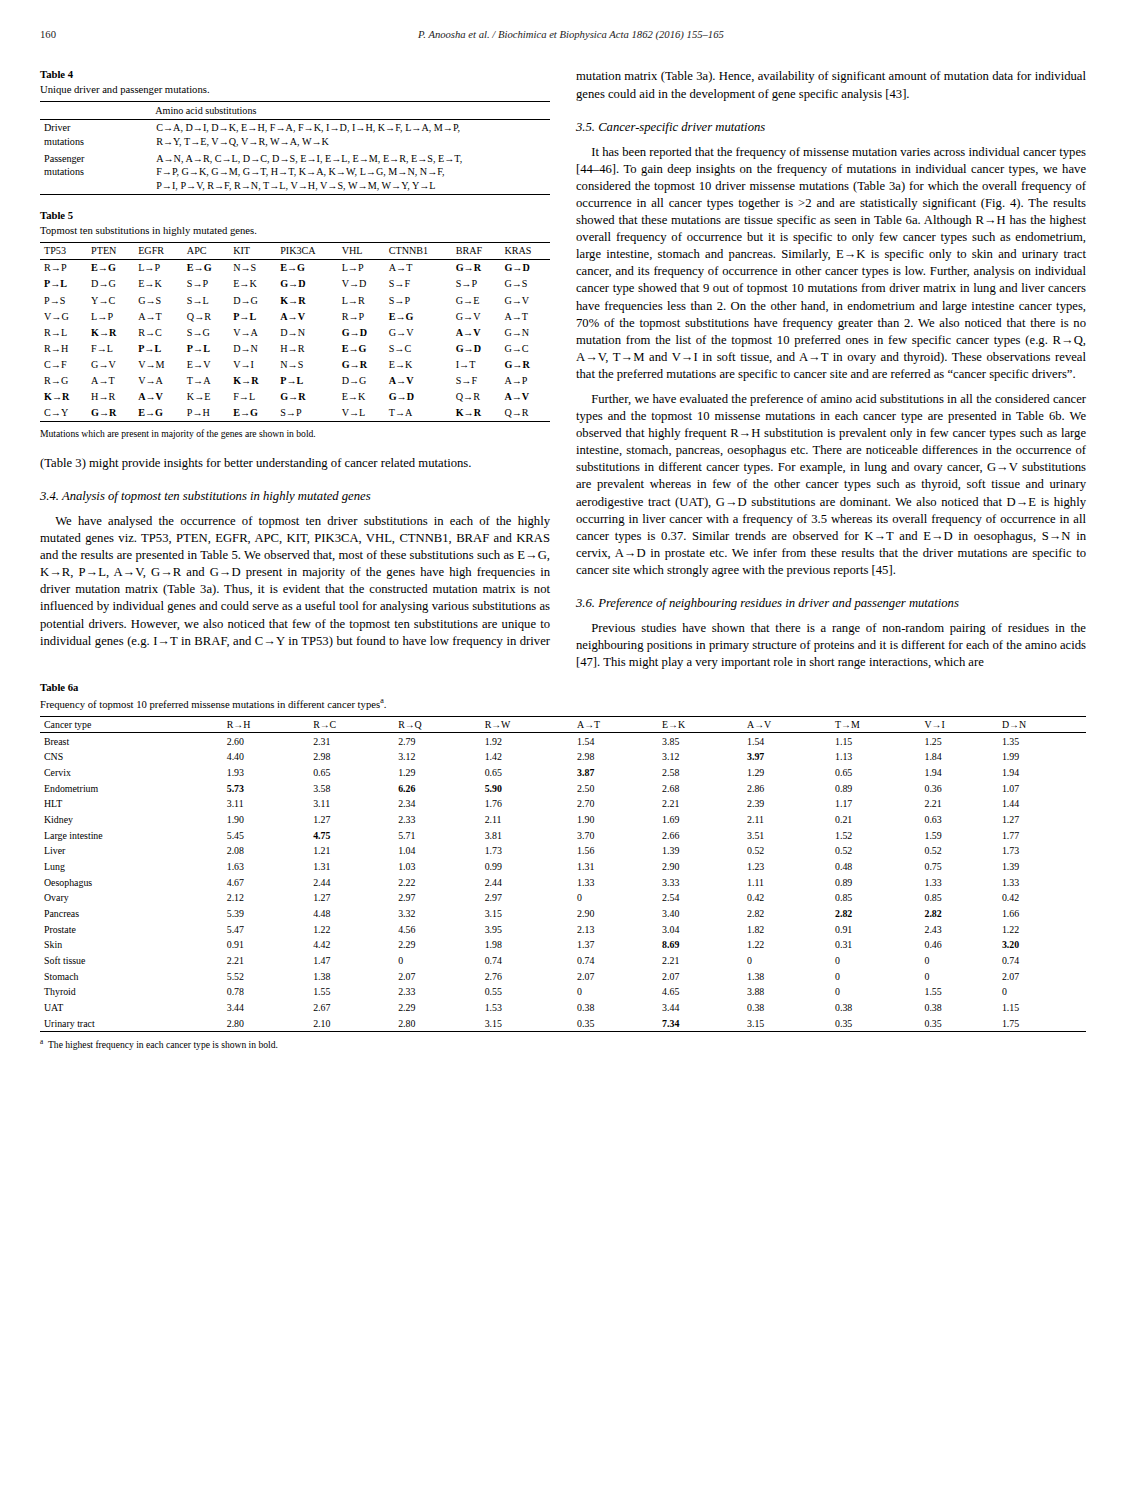160 P. Anoosha et al. / Biochimica et Biophysica Acta 1862 (2016) 155–165
Table 4 Unique driver and passenger mutations.
| | Amino acid substitutions |
| --- | --- |
| Driver mutations | C→A, D→I, D→K, E→H, F→A, F→K, I→D, I→H, K→F, L→A, M→P, R→Y, T→E, V→Q, V→R, W→A, W→K |
| Passenger mutations | A→N, A→R, C→L, D→C, D→S, E→I, E→L, E→M, E→R, E→S, E→T, F→P, G→K, G→M, G→T, H→T, K→A, K→W, L→G, M→N, N→F, P→I, P→V, R→F, R→N, T→L, V→H, V→S, W→M, W→Y, Y→L |
Table 5 Topmost ten substitutions in highly mutated genes.
| TP53 | PTEN | EGFR | APC | KIT | PIK3CA | VHL | CTNNB1 | BRAF | KRAS |
| --- | --- | --- | --- | --- | --- | --- | --- | --- | --- |
| R→P | E→G | L→P | E→G | N→S | E→G | L→P | A→T | G→R | G→D |
| P→L | D→G | E→K | S→P | E→K | G→D | V→D | S→F | S→P | G→S |
| P→S | Y→C | G→S | S→L | D→G | K→R | L→R | S→P | G→E | G→V |
| V→G | L→P | A→T | Q→R | P→L | A→V | R→P | E→G | G→V | A→T |
| R→L | K→R | R→C | S→G | V→A | D→N | G→D | G→V | A→V | G→N |
| R→H | F→L | P→L | P→L | D→N | H→R | E→G | S→C | G→D | G→C |
| C→F | G→V | V→M | E→V | V→I | N→S | G→R | E→K | I→T | G→R |
| R→G | A→T | V→A | T→A | K→R | P→L | D→G | A→V | S→F | A→P |
| K→R | H→R | A→V | K→E | F→L | G→R | E→K | G→D | Q→R | A→V |
| C→Y | G→R | E→G | P→H | E→G | S→P | V→L | T→A | K→R | Q→R |
Mutations which are present in majority of the genes are shown in bold.
(Table 3) might provide insights for better understanding of cancer related mutations.
3.4. Analysis of topmost ten substitutions in highly mutated genes
We have analysed the occurrence of topmost ten driver substitutions in each of the highly mutated genes viz. TP53, PTEN, EGFR, APC, KIT, PIK3CA, VHL, CTNNB1, BRAF and KRAS and the results are presented in Table 5. We observed that, most of these substitutions such as E→G, K→R, P→L, A→V, G→R and G→D present in majority of the genes have high frequencies in driver mutation matrix (Table 3a). Thus, it is evident that the constructed mutation matrix is not influenced by individual genes and could serve as a useful tool for analysing various substitutions as potential drivers. However, we also noticed that few of the topmost ten substitutions are unique to individual genes (e.g. I→T in BRAF, and C→Y in TP53) but found to have low frequency in driver mutation matrix (Table 3a). Hence, availability of significant amount of mutation data for individual genes could aid in the development of gene specific analysis [43].
3.5. Cancer-specific driver mutations
It has been reported that the frequency of missense mutation varies across individual cancer types [44–46]. To gain deep insights on the frequency of mutations in individual cancer types, we have considered the topmost 10 driver missense mutations (Table 3a) for which the overall frequency of occurrence in all cancer types together is >2 and are statistically significant (Fig. 4). The results showed that these mutations are tissue specific as seen in Table 6a. Although R→H has the highest overall frequency of occurrence but it is specific to only few cancer types such as endometrium, large intestine, stomach and pancreas. Similarly, E→K is specific only to skin and urinary tract cancer, and its frequency of occurrence in other cancer types is low. Further, analysis on individual cancer type showed that 9 out of topmost 10 mutations from driver matrix in lung and liver cancers have frequencies less than 2. On the other hand, in endometrium and large intestine cancer types, 70% of the topmost substitutions have frequency greater than 2. We also noticed that there is no mutation from the list of the topmost 10 preferred ones in few specific cancer types (e.g. R→Q, A→V, T→M and V→I in soft tissue, and A→T in ovary and thyroid). These observations reveal that the preferred mutations are specific to cancer site and are referred as “cancer specific drivers”.
Further, we have evaluated the preference of amino acid substitutions in all the considered cancer types and the topmost 10 missense mutations in each cancer type are presented in Table 6b. We observed that highly frequent R→H substitution is prevalent only in few cancer types such as large intestine, stomach, pancreas, oesophagus etc. There are noticeable differences in the occurrence of substitutions in different cancer types. For example, in lung and ovary cancer, G→V substitutions are prevalent whereas in few of the other cancer types such as thyroid, soft tissue and urinary aerodigestive tract (UAT), G→D substitutions are dominant. We also noticed that D→E is highly occurring in liver cancer with a frequency of 3.5 whereas its overall frequency of occurrence in all cancer types is 0.37. Similar trends are observed for K→T and E→D in oesophagus, S→N in cervix, A→D in prostate etc. We infer from these results that the driver mutations are specific to cancer site which strongly agree with the previous reports [45].
3.6. Preference of neighbouring residues in driver and passenger mutations
Previous studies have shown that there is a range of non-random pairing of residues in the neighbouring positions in primary structure of proteins and it is different for each of the amino acids [47]. This might play a very important role in short range interactions, which are
Table 6a Frequency of topmost 10 preferred missense mutations in different cancer typesa.
| Cancer type | R→H | R→C | R→Q | R→W | A→T | E→K | A→V | T→M | V→I | D→N |
| --- | --- | --- | --- | --- | --- | --- | --- | --- | --- | --- |
| Breast | 2.60 | 2.31 | 2.79 | 1.92 | 1.54 | 3.85 | 1.54 | 1.15 | 1.25 | 1.35 |
| CNS | 4.40 | 2.98 | 3.12 | 1.42 | 2.98 | 3.12 | 3.97 | 1.13 | 1.84 | 1.99 |
| Cervix | 1.93 | 0.65 | 1.29 | 0.65 | 3.87 | 2.58 | 1.29 | 0.65 | 1.94 | 1.94 |
| Endometrium | 5.73 | 3.58 | 6.26 | 5.90 | 2.50 | 2.68 | 2.86 | 0.89 | 0.36 | 1.07 |
| HLT | 3.11 | 3.11 | 2.34 | 1.76 | 2.70 | 2.21 | 2.39 | 1.17 | 2.21 | 1.44 |
| Kidney | 1.90 | 1.27 | 2.33 | 2.11 | 1.90 | 1.69 | 2.11 | 0.21 | 0.63 | 1.27 |
| Large intestine | 5.45 | 4.75 | 5.71 | 3.81 | 3.70 | 2.66 | 3.51 | 1.52 | 1.59 | 1.77 |
| Liver | 2.08 | 1.21 | 1.04 | 1.73 | 1.56 | 1.39 | 0.52 | 0.52 | 0.52 | 1.73 |
| Lung | 1.63 | 1.31 | 1.03 | 0.99 | 1.31 | 2.90 | 1.23 | 0.48 | 0.75 | 1.39 |
| Oesophagus | 4.67 | 2.44 | 2.22 | 2.44 | 1.33 | 3.33 | 1.11 | 0.89 | 1.33 | 1.33 |
| Ovary | 2.12 | 1.27 | 2.97 | 2.97 | 0 | 2.54 | 0.42 | 0.85 | 0.85 | 0.42 |
| Pancreas | 5.39 | 4.48 | 3.32 | 3.15 | 2.90 | 3.40 | 2.82 | 2.82 | 2.82 | 1.66 |
| Prostate | 5.47 | 1.22 | 4.56 | 3.95 | 2.13 | 3.04 | 1.82 | 0.91 | 2.43 | 1.22 |
| Skin | 0.91 | 4.42 | 2.29 | 1.98 | 1.37 | 8.69 | 1.22 | 0.31 | 0.46 | 3.20 |
| Soft tissue | 2.21 | 1.47 | 0 | 0.74 | 0.74 | 2.21 | 0 | 0 | 0 | 0.74 |
| Stomach | 5.52 | 1.38 | 2.07 | 2.76 | 2.07 | 2.07 | 1.38 | 0 | 0 | 2.07 |
| Thyroid | 0.78 | 1.55 | 2.33 | 0.55 | 0 | 4.65 | 3.88 | 0 | 1.55 | 0 |
| UAT | 3.44 | 2.67 | 2.29 | 1.53 | 0.38 | 3.44 | 0.38 | 0.38 | 0.38 | 1.15 |
| Urinary tract | 2.80 | 2.10 | 2.80 | 3.15 | 0.35 | 7.34 | 3.15 | 0.35 | 0.35 | 1.75 |
a The highest frequency in each cancer type is shown in bold.